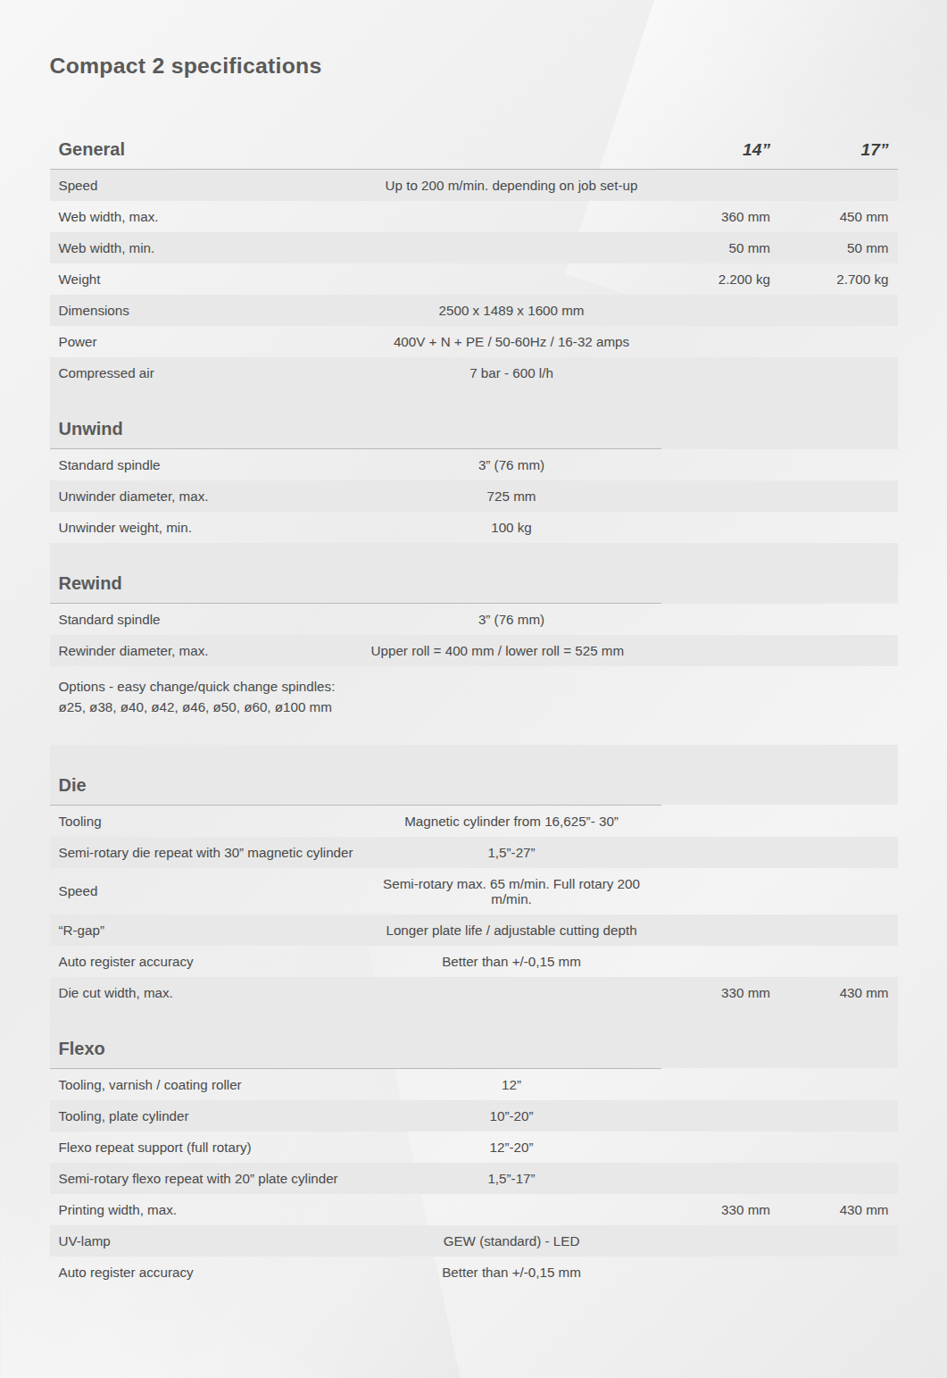Compact 2 specifications
| General | 14” | 17” |
| --- | --- | --- |
| Speed | Up to 200 m/min. depending on job set-up | | |
| Web width, max. | | 360 mm | 450 mm |
| Web width, min. | | 50 mm | 50 mm |
| Weight | | 2.200 kg | 2.700 kg |
| Dimensions | 2500 x 1489 x 1600 mm | | |
| Power | 400V + N + PE / 50-60Hz / 16-32 amps | | |
| Compressed air | 7 bar - 600 l/h | | |
| Unwind | | |
| Standard spindle | 3” (76 mm) | | |
| Unwinder diameter, max. | 725 mm | | |
| Unwinder weight, min. | 100 kg | | |
| Rewind | | |
| Standard spindle | 3” (76 mm) | | |
| Rewinder diameter, max. | Upper roll = 400 mm / lower roll = 525 mm | | |
| Options - easy change/quick change spindles: ø25, ø38, ø40, ø42, ø46, ø50, ø60, ø100 mm | | |
| Die | | |
| Tooling | Magnetic cylinder from 16,625”- 30” | | |
| Semi-rotary die repeat with 30” magnetic cylinder | 1,5”-27” | | |
| Speed | Semi-rotary max. 65 m/min. Full rotary 200 m/min. | | |
| “R-gap” | Longer plate life / adjustable cutting depth | | |
| Auto register accuracy | Better than +/-0,15 mm | | |
| Die cut width, max. | | 330 mm | 430 mm |
| Flexo | | |
| Tooling, varnish / coating roller | 12” | | |
| Tooling, plate cylinder | 10”-20” | | |
| Flexo repeat support (full rotary) | 12”-20” | | |
| Semi-rotary flexo repeat with 20” plate cylinder | 1,5”-17” | | |
| Printing width, max. | | 330 mm | 430 mm |
| UV-lamp | GEW (standard) - LED | | |
| Auto register accuracy | Better than +/-0,15 mm | | |